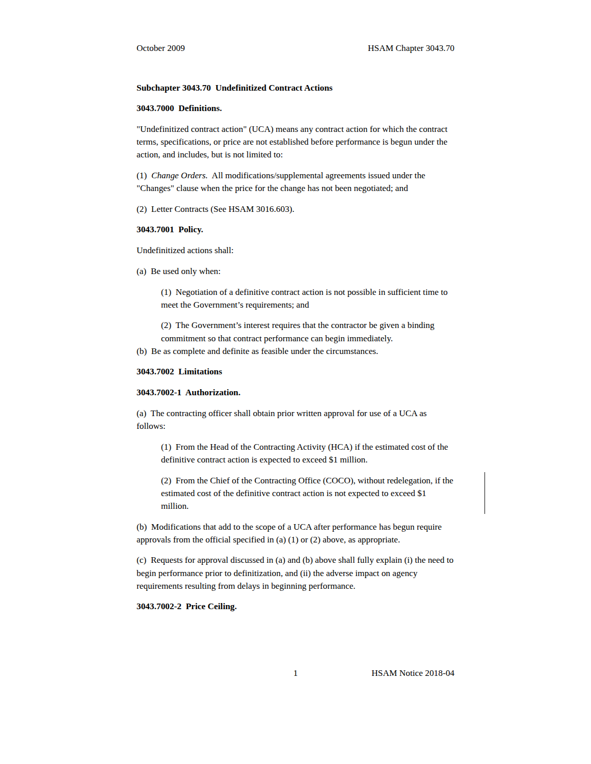October 2009 HSAM Chapter 3043.70
Subchapter 3043.70 Undefinitized Contract Actions
3043.7000 Definitions.
"Undefinitized contract action" (UCA) means any contract action for which the contract terms, specifications, or price are not established before performance is begun under the action, and includes, but is not limited to:
(1) Change Orders. All modifications/supplemental agreements issued under the "Changes" clause when the price for the change has not been negotiated; and
(2) Letter Contracts (See HSAM 3016.603).
3043.7001 Policy.
Undefinitized actions shall:
(a) Be used only when:
(1) Negotiation of a definitive contract action is not possible in sufficient time to meet the Government’s requirements; and
(2) The Government’s interest requires that the contractor be given a binding commitment so that contract performance can begin immediately.
(b) Be as complete and definite as feasible under the circumstances.
3043.7002 Limitations
3043.7002-1 Authorization.
(a) The contracting officer shall obtain prior written approval for use of a UCA as follows:
(1) From the Head of the Contracting Activity (HCA) if the estimated cost of the definitive contract action is expected to exceed $1 million.
(2) From the Chief of the Contracting Office (COCO), without redelegation, if the estimated cost of the definitive contract action is not expected to exceed $1 million.
(b) Modifications that add to the scope of a UCA after performance has begun require approvals from the official specified in (a) (1) or (2) above, as appropriate.
(c) Requests for approval discussed in (a) and (b) above shall fully explain (i) the need to begin performance prior to definitization, and (ii) the adverse impact on agency requirements resulting from delays in beginning performance.
3043.7002-2 Price Ceiling.
1 HSAM Notice 2018-04